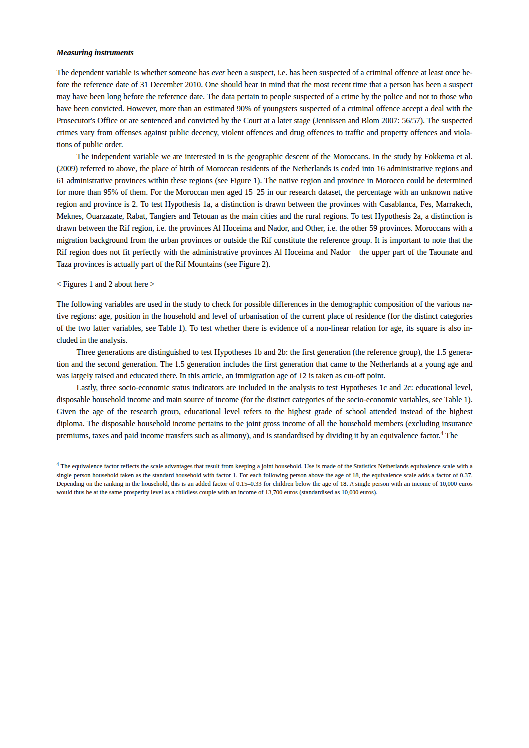Measuring instruments
The dependent variable is whether someone has ever been a suspect, i.e. has been suspected of a criminal offence at least once before the reference date of 31 December 2010. One should bear in mind that the most recent time that a person has been a suspect may have been long before the reference date. The data pertain to people suspected of a crime by the police and not to those who have been convicted. However, more than an estimated 90% of youngsters suspected of a criminal offence accept a deal with the Prosecutor's Office or are sentenced and convicted by the Court at a later stage (Jennissen and Blom 2007: 56/57). The suspected crimes vary from offenses against public decency, violent offences and drug offences to traffic and property offences and violations of public order.
The independent variable we are interested in is the geographic descent of the Moroccans. In the study by Fokkema et al. (2009) referred to above, the place of birth of Moroccan residents of the Netherlands is coded into 16 administrative regions and 61 administrative provinces within these regions (see Figure 1). The native region and province in Morocco could be determined for more than 95% of them. For the Moroccan men aged 15–25 in our research dataset, the percentage with an unknown native region and province is 2. To test Hypothesis 1a, a distinction is drawn between the provinces with Casablanca, Fes, Marrakech, Meknes, Ouarzazate, Rabat, Tangiers and Tetouan as the main cities and the rural regions. To test Hypothesis 2a, a distinction is drawn between the Rif region, i.e. the provinces Al Hoceima and Nador, and Other, i.e. the other 59 provinces. Moroccans with a migration background from the urban provinces or outside the Rif constitute the reference group. It is important to note that the Rif region does not fit perfectly with the administrative provinces Al Hoceima and Nador – the upper part of the Taounate and Taza provinces is actually part of the Rif Mountains (see Figure 2).
< Figures 1 and 2 about here >
The following variables are used in the study to check for possible differences in the demographic composition of the various native regions: age, position in the household and level of urbanisation of the current place of residence (for the distinct categories of the two latter variables, see Table 1). To test whether there is evidence of a non-linear relation for age, its square is also included in the analysis.
Three generations are distinguished to test Hypotheses 1b and 2b: the first generation (the reference group), the 1.5 generation and the second generation. The 1.5 generation includes the first generation that came to the Netherlands at a young age and was largely raised and educated there. In this article, an immigration age of 12 is taken as cut-off point.
Lastly, three socio-economic status indicators are included in the analysis to test Hypotheses 1c and 2c: educational level, disposable household income and main source of income (for the distinct categories of the socio-economic variables, see Table 1). Given the age of the research group, educational level refers to the highest grade of school attended instead of the highest diploma. The disposable household income pertains to the joint gross income of all the household members (excluding insurance premiums, taxes and paid income transfers such as alimony), and is standardised by dividing it by an equivalence factor.4 The
4 The equivalence factor reflects the scale advantages that result from keeping a joint household. Use is made of the Statistics Netherlands equivalence scale with a single-person household taken as the standard household with factor 1. For each following person above the age of 18, the equivalence scale adds a factor of 0.37. Depending on the ranking in the household, this is an added factor of 0.15–0.33 for children below the age of 18. A single person with an income of 10,000 euros would thus be at the same prosperity level as a childless couple with an income of 13,700 euros (standardised as 10,000 euros).